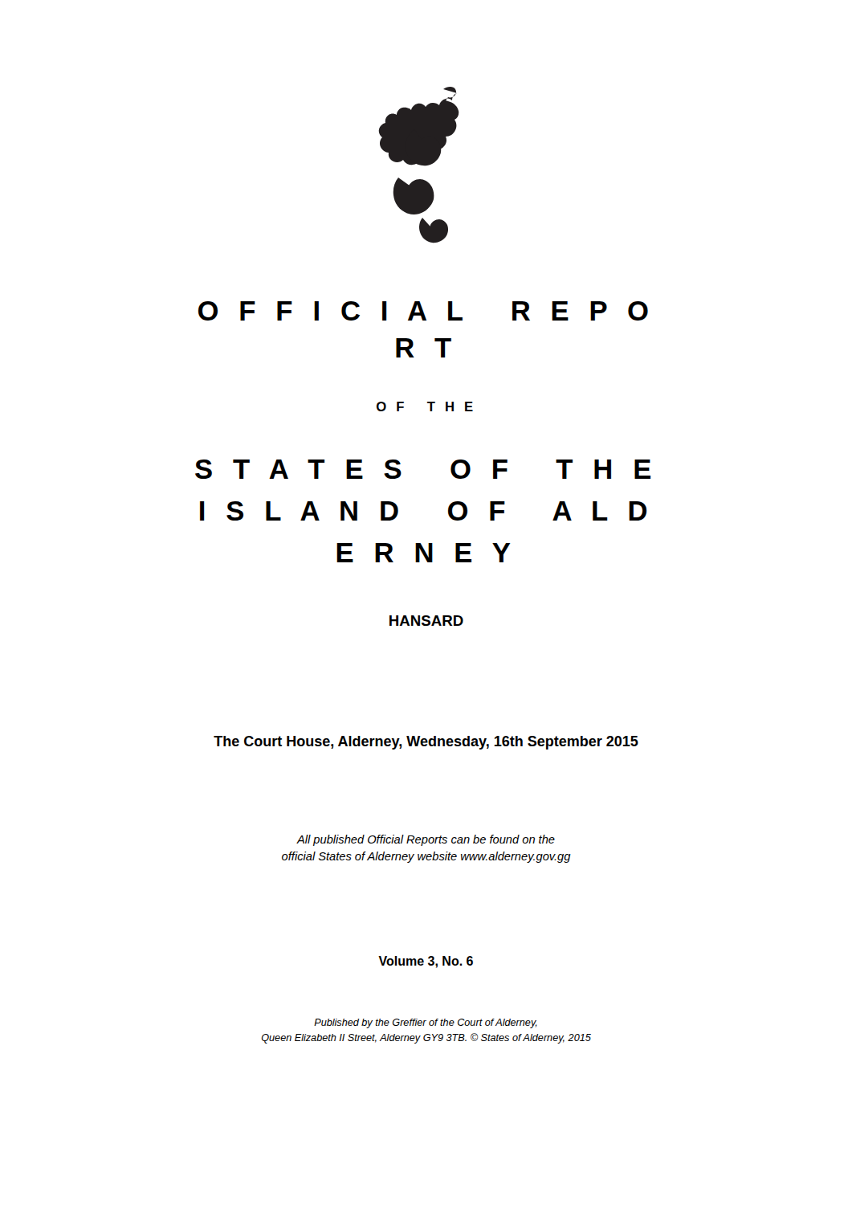O F F I C I A L R E P O R T
O F T H E
S T A T E S O F T H E
I S L A N D O F A L D E R N E Y
HANSARD
The Court House, Alderney, Wednesday, 16th September 2015
All published Official Reports can be found on the
official States of Alderney website www.alderney.gov.gg
Volume 3, No. 6
Published by the Greffier of the Court of Alderney,
Queen Elizabeth II Street, Alderney GY9 3TB. © States of Alderney, 2015